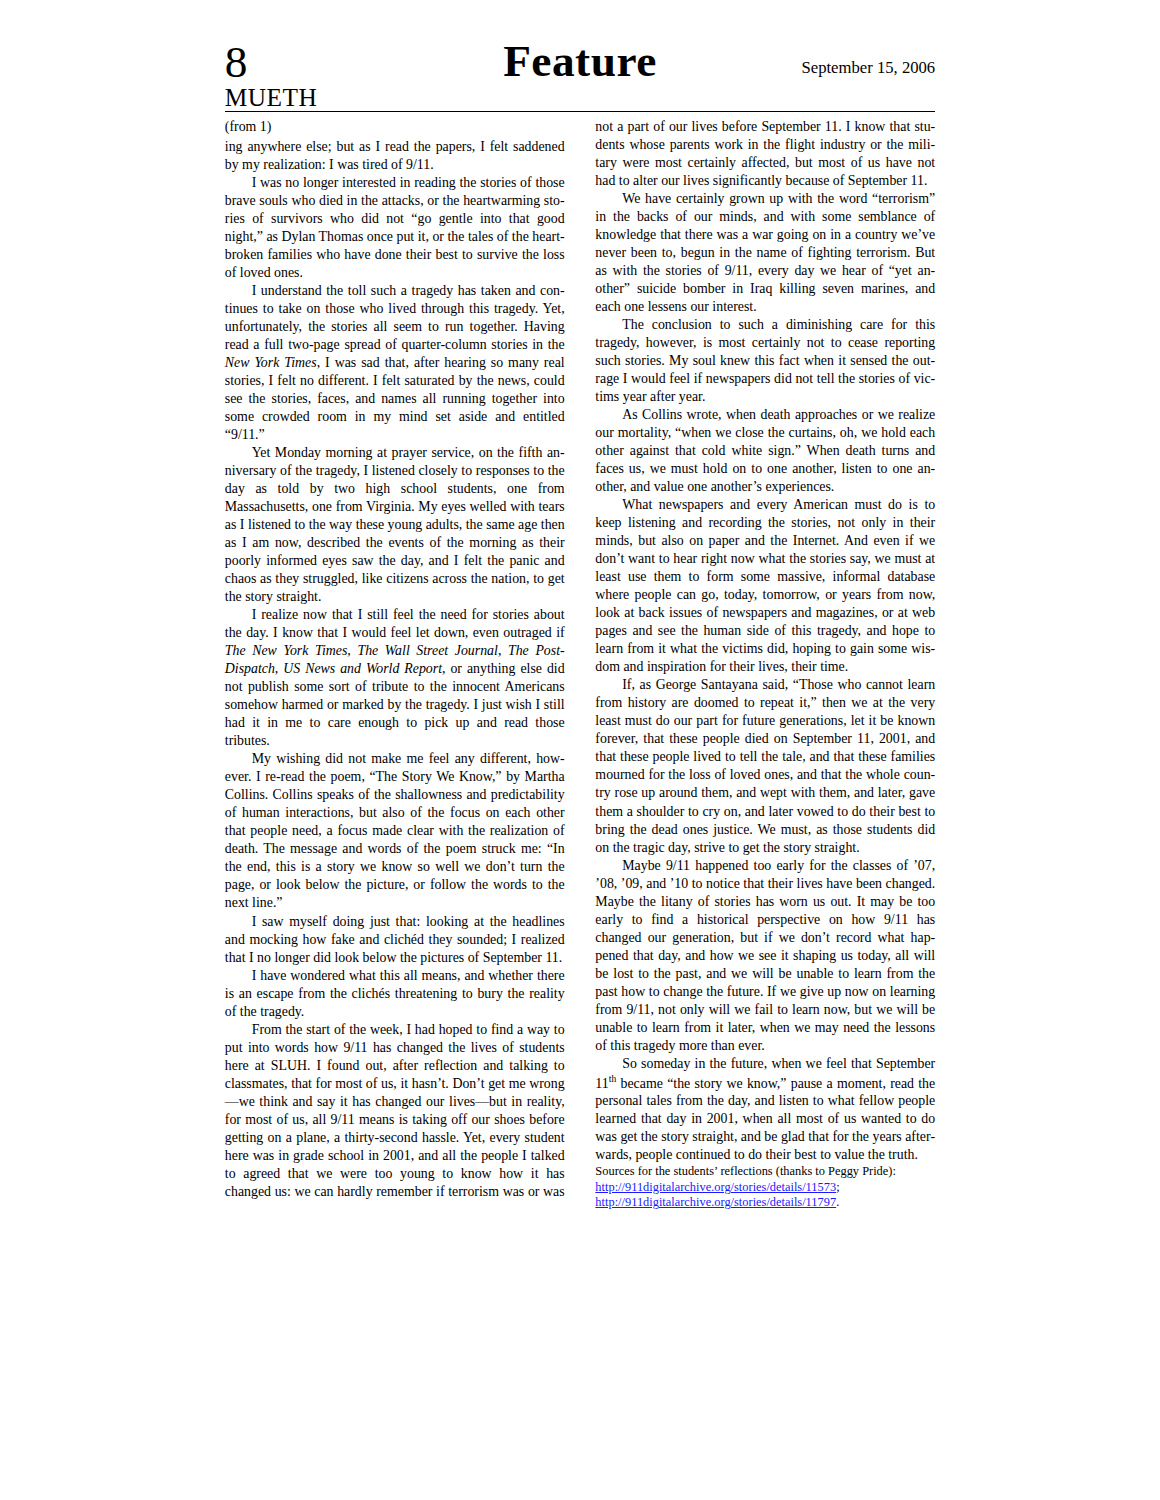8
Feature
September 15, 2006
MUETH
(from 1)
ing anywhere else; but as I read the papers, I felt saddened by my realization: I was tired of 9/11.
I was no longer interested in reading the stories of those brave souls who died in the attacks, or the heartwarming stories of survivors who did not “go gentle into that good night,” as Dylan Thomas once put it, or the tales of the heartbroken families who have done their best to survive the loss of loved ones.
I understand the toll such a tragedy has taken and continues to take on those who lived through this tragedy. Yet, unfortunately, the stories all seem to run together. Having read a full two-page spread of quarter-column stories in the New York Times, I was sad that, after hearing so many real stories, I felt no different. I felt saturated by the news, could see the stories, faces, and names all running together into some crowded room in my mind set aside and entitled “9/11.”
Yet Monday morning at prayer service, on the fifth anniversary of the tragedy, I listened closely to responses to the day as told by two high school students, one from Massachusetts, one from Virginia. My eyes welled with tears as I listened to the way these young adults, the same age then as I am now, described the events of the morning as their poorly informed eyes saw the day, and I felt the panic and chaos as they struggled, like citizens across the nation, to get the story straight.
I realize now that I still feel the need for stories about the day. I know that I would feel let down, even outraged if The New York Times, The Wall Street Journal, The Post-Dispatch, US News and World Report, or anything else did not publish some sort of tribute to the innocent Americans somehow harmed or marked by the tragedy. I just wish I still had it in me to care enough to pick up and read those tributes.
My wishing did not make me feel any different, however. I re-read the poem, “The Story We Know,” by Martha Collins. Collins speaks of the shallowness and predictability of human interactions, but also of the focus on each other that people need, a focus made clear with the realization of death. The message and words of the poem struck me: “In the end, this is a story we know so well we don’t turn the page, or look below the picture, or follow the words to the next line.”
I saw myself doing just that: looking at the headlines and mocking how fake and clichéd they sounded; I realized that I no longer did look below the pictures of September 11.
I have wondered what this all means, and whether there is an escape from the clichés threatening to bury the reality of the tragedy.
From the start of the week, I had hoped to find a way to put into words how 9/11 has changed the lives of students here at SLUH. I found out, after reflection and talking to classmates, that for most of us, it hasn’t. Don’t get me wrong—we think and say it has changed our lives—but in reality, for most of us, all 9/11 means is taking off our shoes before getting on a plane, a thirty-second hassle. Yet, every student here was in grade school in 2001, and all the people I talked to agreed that we were too young to know how it has changed us: we can hardly remember if terrorism was or was not a part of our lives before September 11. I know that students whose parents work in the flight industry or the military were most certainly affected, but most of us have not had to alter our lives significantly because of September 11.
We have certainly grown up with the word “terrorism” in the backs of our minds, and with some semblance of knowledge that there was a war going on in a country we’ve never been to, begun in the name of fighting terrorism. But as with the stories of 9/11, every day we hear of “yet another” suicide bomber in Iraq killing seven marines, and each one lessens our interest.
The conclusion to such a diminishing care for this tragedy, however, is most certainly not to cease reporting such stories. My soul knew this fact when it sensed the outrage I would feel if newspapers did not tell the stories of victims year after year.
As Collins wrote, when death approaches or we realize our mortality, “when we close the curtains, oh, we hold each other against that cold white sign.” When death turns and faces us, we must hold on to one another, listen to one another, and value one another’s experiences.
What newspapers and every American must do is to keep listening and recording the stories, not only in their minds, but also on paper and the Internet. And even if we don’t want to hear right now what the stories say, we must at least use them to form some massive, informal database where people can go, today, tomorrow, or years from now, look at back issues of newspapers and magazines, or at web pages and see the human side of this tragedy, and hope to learn from it what the victims did, hoping to gain some wisdom and inspiration for their lives, their time.
If, as George Santayana said, “Those who cannot learn from history are doomed to repeat it,” then we at the very least must do our part for future generations, let it be known forever, that these people died on September 11, 2001, and that these people lived to tell the tale, and that these families mourned for the loss of loved ones, and that the whole country rose up around them, and wept with them, and later, gave them a shoulder to cry on, and later vowed to do their best to bring the dead ones justice. We must, as those students did on the tragic day, strive to get the story straight.
Maybe 9/11 happened too early for the classes of ’07, ’08, ’09, and ’10 to notice that their lives have been changed. Maybe the litany of stories has worn us out. It may be too early to find a historical perspective on how 9/11 has changed our generation, but if we don’t record what happened that day, and how we see it shaping us today, all will be lost to the past, and we will be unable to learn from the past how to change the future. If we give up now on learning from 9/11, not only will we fail to learn now, but we will be unable to learn from it later, when we may need the lessons of this tragedy more than ever.
So someday in the future, when we feel that September 11th became “the story we know,” pause a moment, read the personal tales from the day, and listen to what fellow people learned that day in 2001, when all most of us wanted to do was get the story straight, and be glad that for the years afterwards, people continued to do their best to value the truth.
Sources for the students’ reflections (thanks to Peggy Pride):
http://911digitalarchive.org/stories/details/11573;
http://911digitalarchive.org/stories/details/11797.